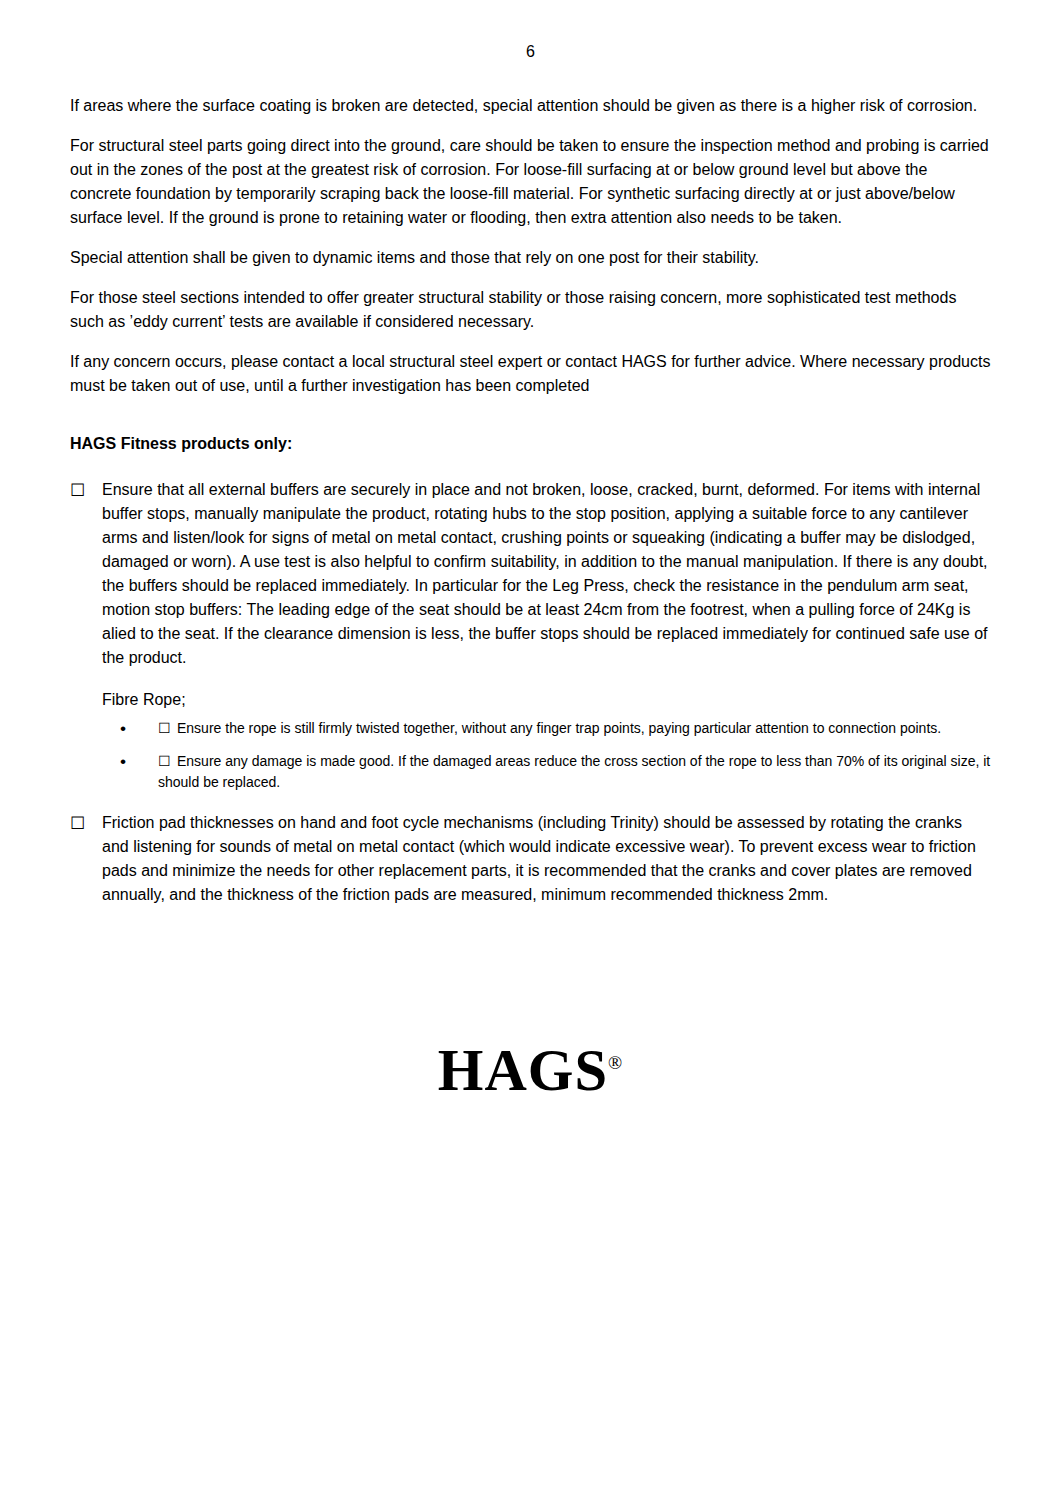6
If areas where the surface coating is broken are detected, special attention should be given as there is a higher risk of corrosion.
For structural steel parts going direct into the ground, care should be taken to ensure the inspection method and probing is carried out in the zones of the post at the greatest risk of corrosion. For loose-fill surfacing at or below ground level but above the concrete foundation by temporarily scraping back the loose-fill material. For synthetic surfacing directly at or just above/below surface level. If the ground is prone to retaining water or flooding, then extra attention also needs to be taken.
Special attention shall be given to dynamic items and those that rely on one post for their stability.
For those steel sections intended to offer greater structural stability or those raising concern, more sophisticated test methods such as ’eddy current’ tests are available if considered necessary.
If any concern occurs, please contact a local structural steel expert or contact HAGS for further advice. Where necessary products must be taken out of use, until a further investigation has been completed
HAGS Fitness products only:
Ensure that all external buffers are securely in place and not broken, loose, cracked, burnt, deformed. For items with internal buffer stops, manually manipulate the product, rotating hubs to the stop position, applying a suitable force to any cantilever arms and listen/look for signs of metal on metal contact, crushing points or squeaking (indicating a buffer may be dislodged, damaged or worn). A use test is also helpful to confirm suitability, in addition to the manual manipulation. If there is any doubt, the buffers should be replaced immediately. In particular for the Leg Press, check the resistance in the pendulum arm seat, motion stop buffers: The leading edge of the seat should be at least 24cm from the footrest, when a pulling force of 24Kg is alied to the seat. If the clearance dimension is less, the buffer stops should be replaced immediately for continued safe use of the product.
Fibre Rope;
☐Ensure the rope is still firmly twisted together, without any finger trap points, paying particular attention to connection points.
☐Ensure any damage is made good. If the damaged areas reduce the cross section of the rope to less than 70% of its original size, it should be replaced.
Friction pad thicknesses on hand and foot cycle mechanisms (including Trinity) should be assessed by rotating the cranks and listening for sounds of metal on metal contact (which would indicate excessive wear). To prevent excess wear to friction pads and minimize the needs for other replacement parts, it is recommended that the cranks and cover plates are removed annually, and the thickness of the friction pads are measured, minimum recommended thickness 2mm.
HAGS®